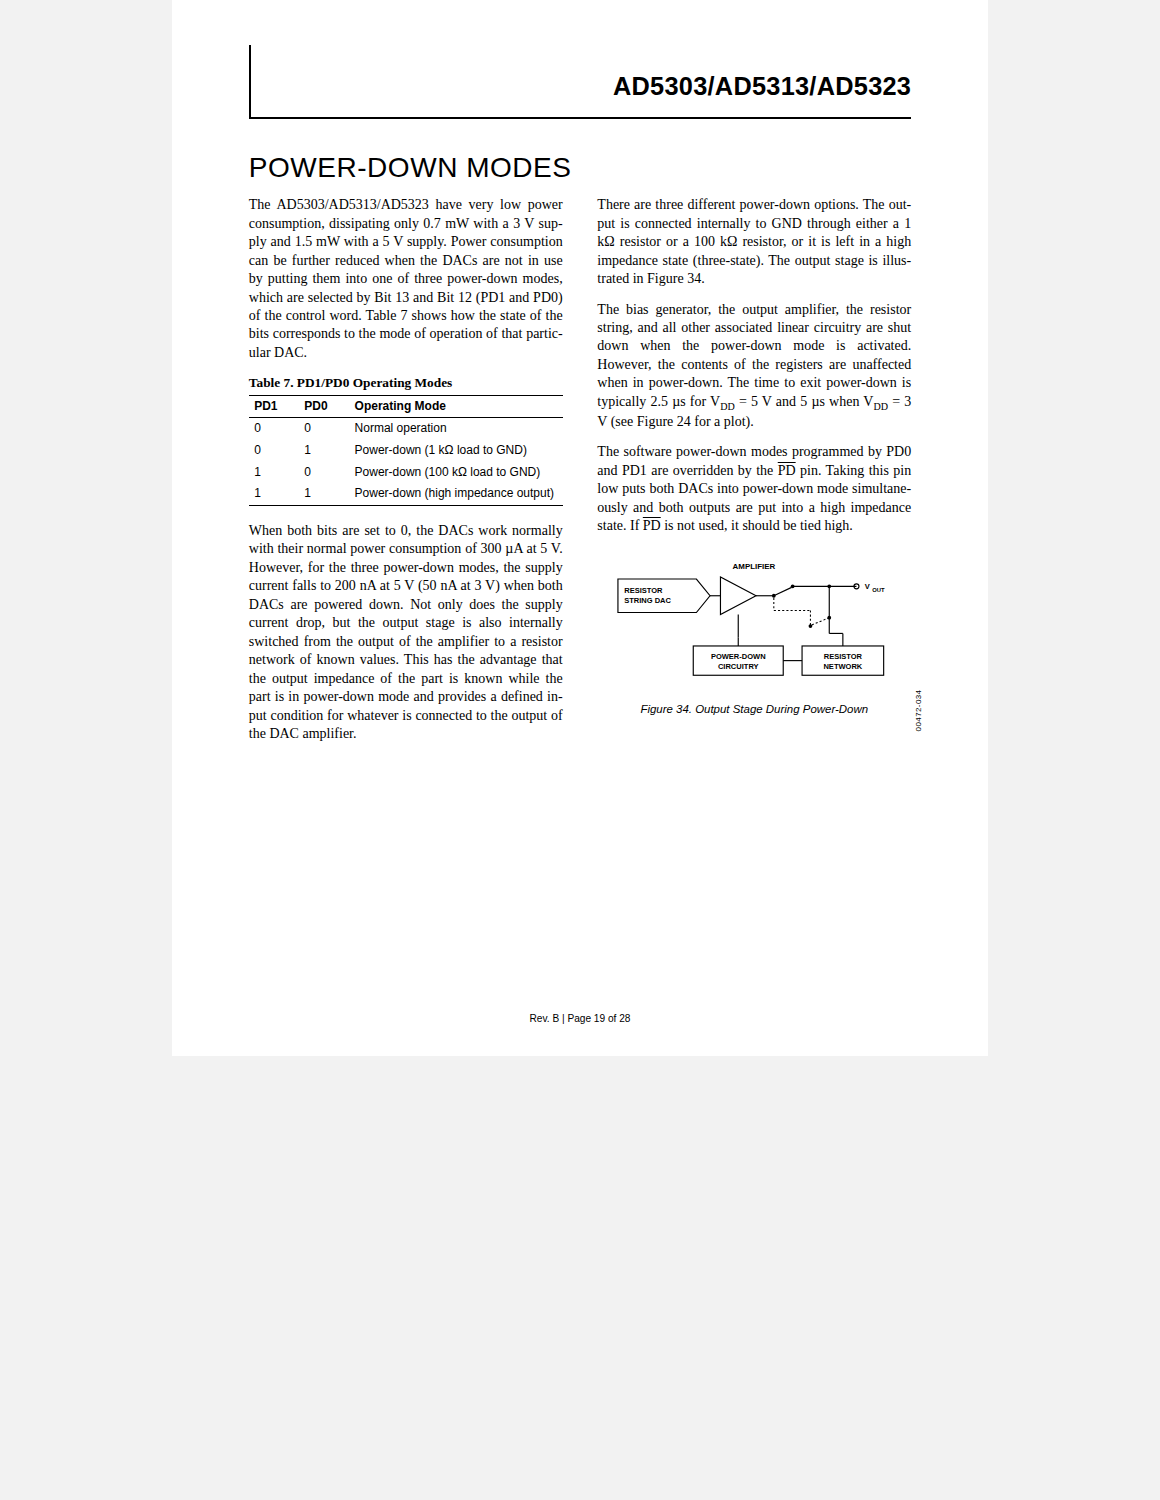AD5303/AD5313/AD5323
POWER-DOWN MODES
The AD5303/AD5313/AD5323 have very low power consumption, dissipating only 0.7 mW with a 3 V supply and 1.5 mW with a 5 V supply. Power consumption can be further reduced when the DACs are not in use by putting them into one of three power-down modes, which are selected by Bit 13 and Bit 12 (PD1 and PD0) of the control word. Table 7 shows how the state of the bits corresponds to the mode of operation of that particular DAC.
Table 7. PD1/PD0 Operating Modes
| PD1 | PD0 | Operating Mode |
| --- | --- | --- |
| 0 | 0 | Normal operation |
| 0 | 1 | Power-down (1 kΩ load to GND) |
| 1 | 0 | Power-down (100 kΩ load to GND) |
| 1 | 1 | Power-down (high impedance output) |
When both bits are set to 0, the DACs work normally with their normal power consumption of 300 µA at 5 V. However, for the three power-down modes, the supply current falls to 200 nA at 5 V (50 nA at 3 V) when both DACs are powered down. Not only does the supply current drop, but the output stage is also internally switched from the output of the amplifier to a resistor network of known values. This has the advantage that the output impedance of the part is known while the part is in power-down mode and provides a defined input condition for whatever is connected to the output of the DAC amplifier.
There are three different power-down options. The output is connected internally to GND through either a 1 kΩ resistor or a 100 kΩ resistor, or it is left in a high impedance state (three-state). The output stage is illustrated in Figure 34.
The bias generator, the output amplifier, the resistor string, and all other associated linear circuitry are shut down when the power-down mode is activated. However, the contents of the registers are unaffected when in power-down. The time to exit power-down is typically 2.5 µs for VDD = 5 V and 5 µs when VDD = 3 V (see Figure 24 for a plot).
The software power-down modes programmed by PD0 and PD1 are overridden by the PD pin. Taking this pin low puts both DACs into power-down mode simultaneously and both outputs are put into a high impedance state. If PD is not used, it should be tied high.
00472-034 AMPLIFIER RESISTOR STRING DAC V OUT POWER-DOWN CIRCUITRY RESISTOR NETWORK
Figure 34. Output Stage During Power-Down
Rev. B | Page 19 of 28